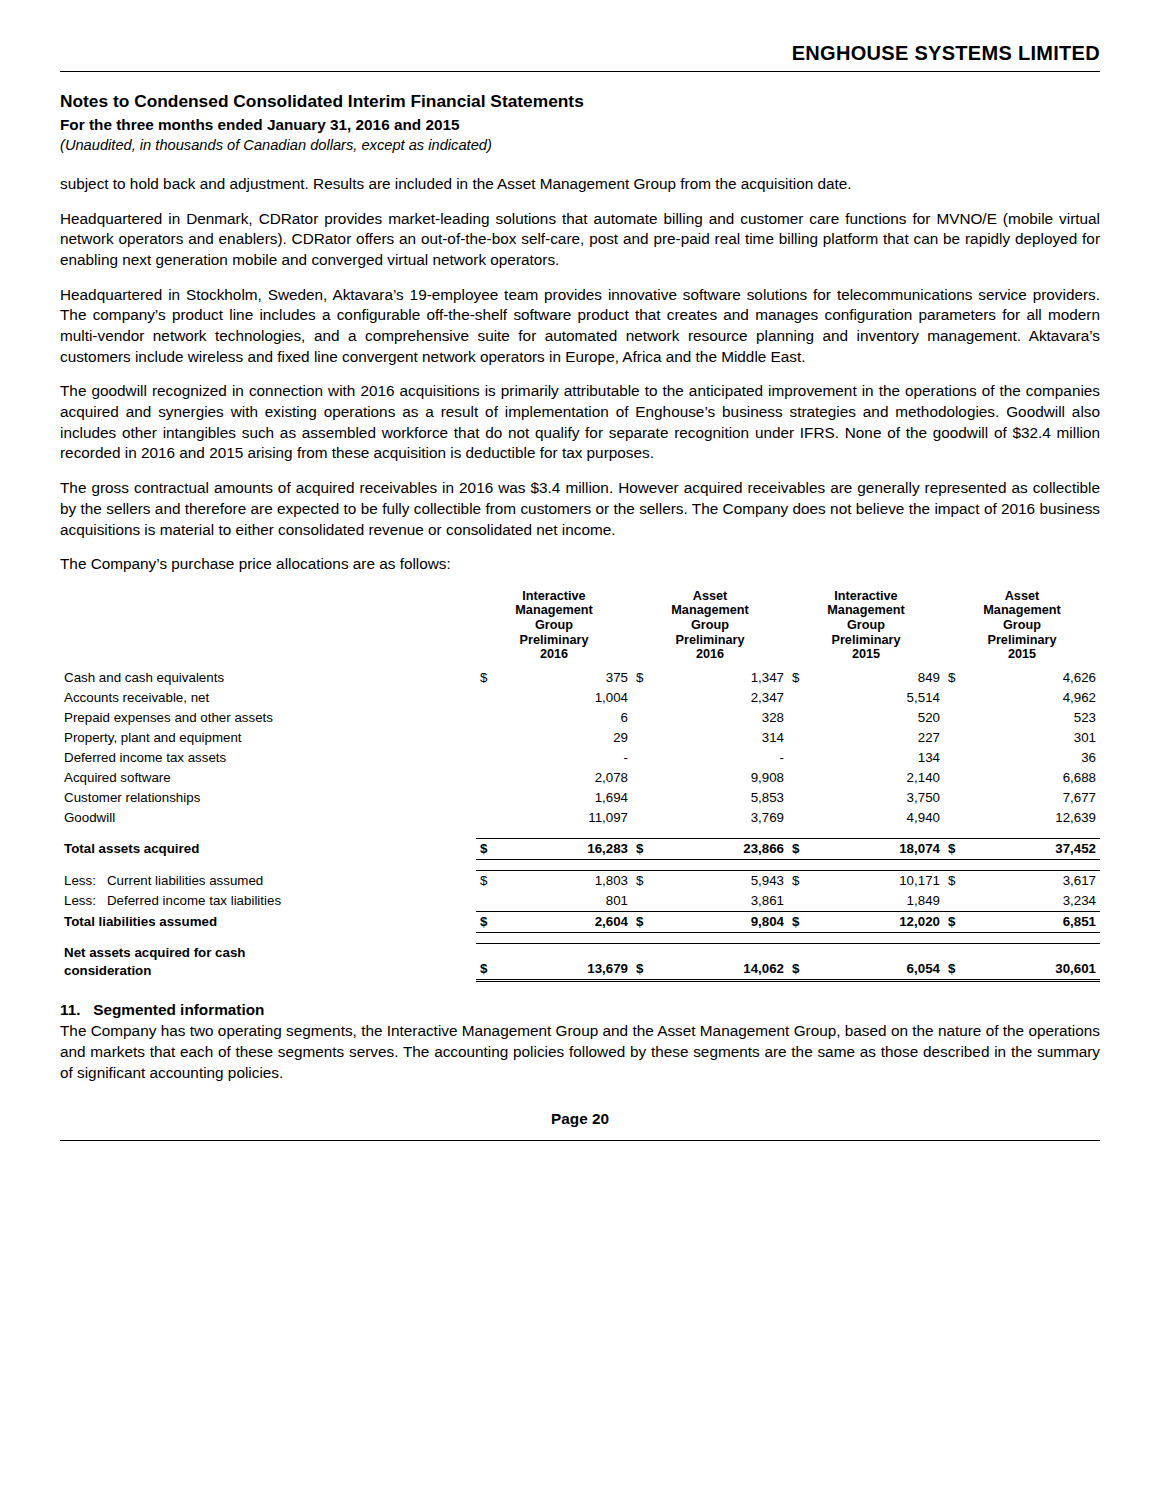ENGHOUSE SYSTEMS LIMITED
Notes to Condensed Consolidated Interim Financial Statements
For the three months ended January 31, 2016 and 2015
(Unaudited, in thousands of Canadian dollars, except as indicated)
subject to hold back and adjustment. Results are included in the Asset Management Group from the acquisition date.
Headquartered in Denmark, CDRator provides market-leading solutions that automate billing and customer care functions for MVNO/E (mobile virtual network operators and enablers). CDRator offers an out-of-the-box self-care, post and pre-paid real time billing platform that can be rapidly deployed for enabling next generation mobile and converged virtual network operators.
Headquartered in Stockholm, Sweden, Aktavara’s 19-employee team provides innovative software solutions for telecommunications service providers. The company’s product line includes a configurable off-the-shelf software product that creates and manages configuration parameters for all modern multi-vendor network technologies, and a comprehensive suite for automated network resource planning and inventory management. Aktavara’s customers include wireless and fixed line convergent network operators in Europe, Africa and the Middle East.
The goodwill recognized in connection with 2016 acquisitions is primarily attributable to the anticipated improvement in the operations of the companies acquired and synergies with existing operations as a result of implementation of Enghouse’s business strategies and methodologies. Goodwill also includes other intangibles such as assembled workforce that do not qualify for separate recognition under IFRS. None of the goodwill of $32.4 million recorded in 2016 and 2015 arising from these acquisition is deductible for tax purposes.
The gross contractual amounts of acquired receivables in 2016 was $3.4 million. However acquired receivables are generally represented as collectible by the sellers and therefore are expected to be fully collectible from customers or the sellers. The Company does not believe the impact of 2016 business acquisitions is material to either consolidated revenue or consolidated net income.
The Company’s purchase price allocations are as follows:
| | Interactive Management Group Preliminary 2016 | Asset Management Group Preliminary 2016 | Interactive Management Group Preliminary 2015 | Asset Management Group Preliminary 2015 |
| --- | --- | --- | --- | --- |
| Cash and cash equivalents | $ | 375 | $ | 1,347 | $ | 849 | $ | 4,626 |
| Accounts receivable, net | | 1,004 | | 2,347 | | 5,514 | | 4,962 |
| Prepaid expenses and other assets | | 6 | | 328 | | 520 | | 523 |
| Property, plant and equipment | | 29 | | 314 | | 227 | | 301 |
| Deferred income tax assets | | - | | - | | 134 | | 36 |
| Acquired software | | 2,078 | | 9,908 | | 2,140 | | 6,688 |
| Customer relationships | | 1,694 | | 5,853 | | 3,750 | | 7,677 |
| Goodwill | | 11,097 | | 3,769 | | 4,940 | | 12,639 |
| Total assets acquired | $ | 16,283 | $ | 23,866 | $ | 18,074 | $ | 37,452 |
| Less: Current liabilities assumed | $ | 1,803 | $ | 5,943 | $ | 10,171 | $ | 3,617 |
| Less: Deferred income tax liabilities | | 801 | | 3,861 | | 1,849 | | 3,234 |
| Total liabilities assumed | $ | 2,604 | $ | 9,804 | $ | 12,020 | $ | 6,851 |
| Net assets acquired for cash consideration | $ | 13,679 | $ | 14,062 | $ | 6,054 | $ | 30,601 |
11. Segmented information
The Company has two operating segments, the Interactive Management Group and the Asset Management Group, based on the nature of the operations and markets that each of these segments serves. The accounting policies followed by these segments are the same as those described in the summary of significant accounting policies.
Page 20